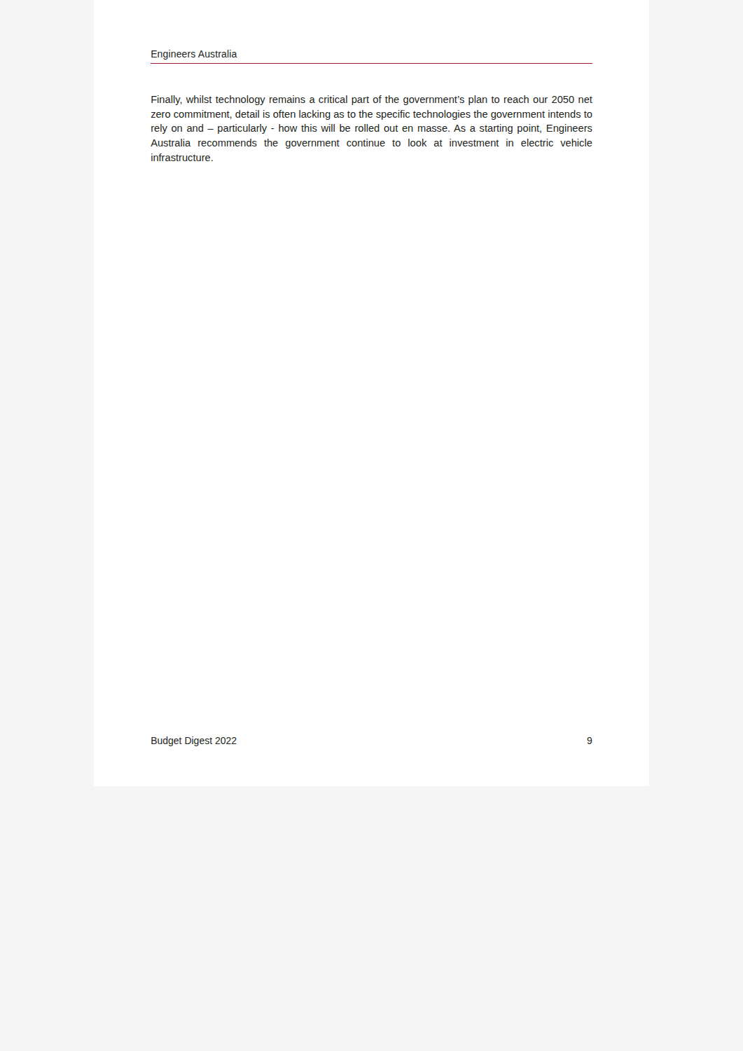Engineers Australia
Finally, whilst technology remains a critical part of the government’s plan to reach our 2050 net zero commitment, detail is often lacking as to the specific technologies the government intends to rely on and – particularly - how this will be rolled out en masse. As a starting point, Engineers Australia recommends the government continue to look at investment in electric vehicle infrastructure.
Budget Digest 2022 9